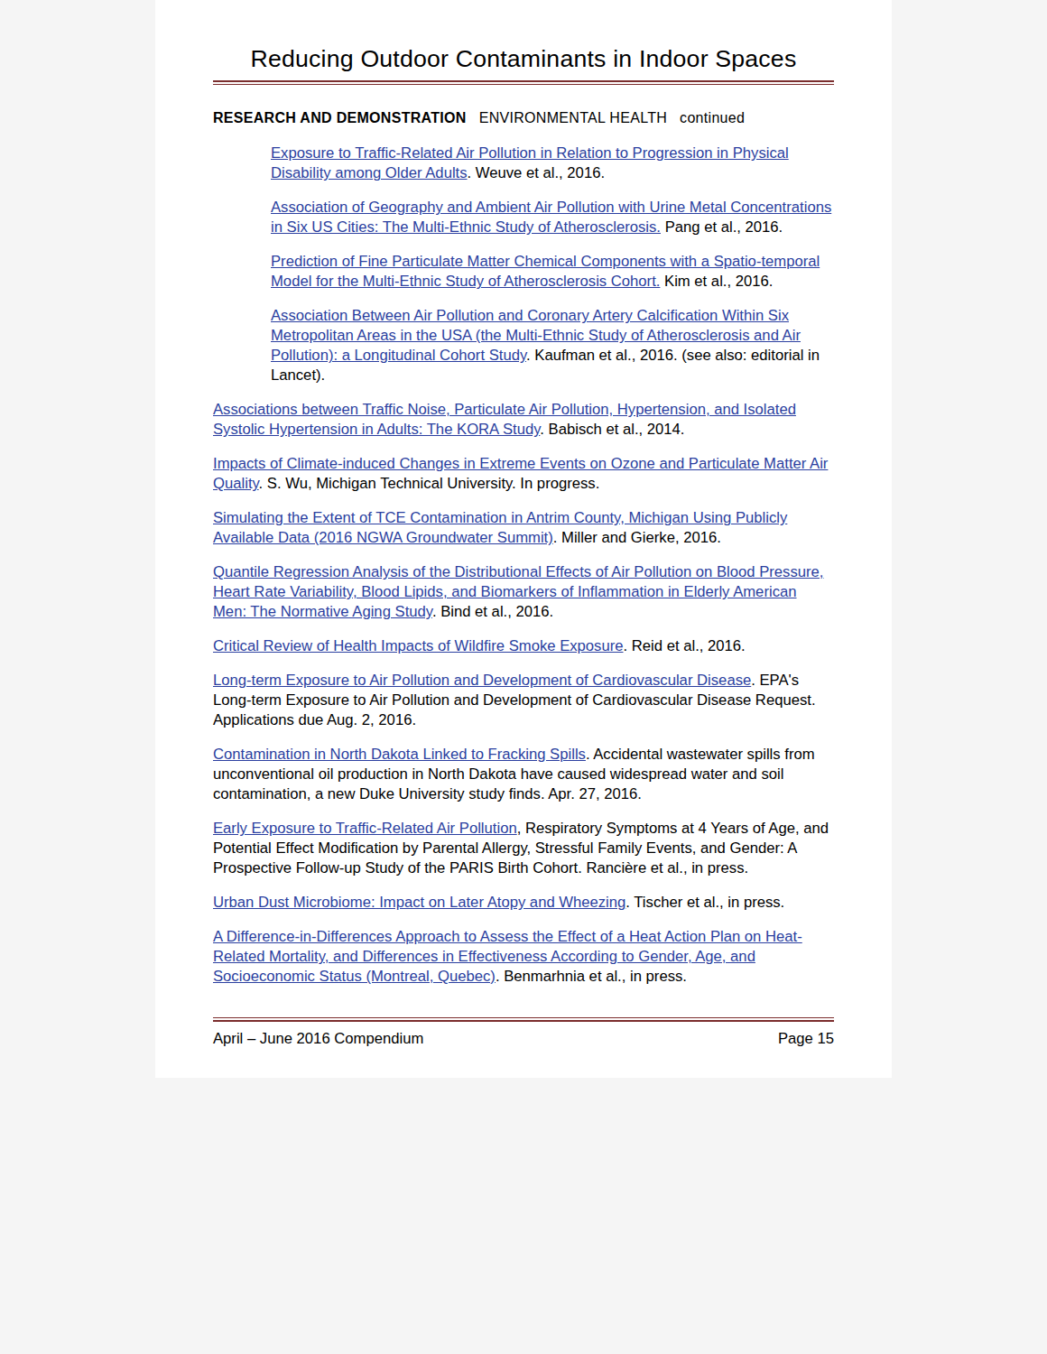Reducing Outdoor Contaminants in Indoor Spaces
RESEARCH AND DEMONSTRATION ENVIRONMENTAL HEALTH continued
Exposure to Traffic-Related Air Pollution in Relation to Progression in Physical Disability among Older Adults. Weuve et al., 2016.
Association of Geography and Ambient Air Pollution with Urine Metal Concentrations in Six US Cities: The Multi-Ethnic Study of Atherosclerosis. Pang et al., 2016.
Prediction of Fine Particulate Matter Chemical Components with a Spatio-temporal Model for the Multi-Ethnic Study of Atherosclerosis Cohort. Kim et al., 2016.
Association Between Air Pollution and Coronary Artery Calcification Within Six Metropolitan Areas in the USA (the Multi-Ethnic Study of Atherosclerosis and Air Pollution): a Longitudinal Cohort Study. Kaufman et al., 2016. (see also: editorial in Lancet).
Associations between Traffic Noise, Particulate Air Pollution, Hypertension, and Isolated Systolic Hypertension in Adults: The KORA Study. Babisch et al., 2014.
Impacts of Climate-induced Changes in Extreme Events on Ozone and Particulate Matter Air Quality. S. Wu, Michigan Technical University. In progress.
Simulating the Extent of TCE Contamination in Antrim County, Michigan Using Publicly Available Data (2016 NGWA Groundwater Summit). Miller and Gierke, 2016.
Quantile Regression Analysis of the Distributional Effects of Air Pollution on Blood Pressure, Heart Rate Variability, Blood Lipids, and Biomarkers of Inflammation in Elderly American Men: The Normative Aging Study. Bind et al., 2016.
Critical Review of Health Impacts of Wildfire Smoke Exposure. Reid et al., 2016.
Long-term Exposure to Air Pollution and Development of Cardiovascular Disease. EPA's Long-term Exposure to Air Pollution and Development of Cardiovascular Disease Request. Applications due Aug. 2, 2016.
Contamination in North Dakota Linked to Fracking Spills. Accidental wastewater spills from unconventional oil production in North Dakota have caused widespread water and soil contamination, a new Duke University study finds. Apr. 27, 2016.
Early Exposure to Traffic-Related Air Pollution, Respiratory Symptoms at 4 Years of Age, and Potential Effect Modification by Parental Allergy, Stressful Family Events, and Gender: A Prospective Follow-up Study of the PARIS Birth Cohort. Rancière et al., in press.
Urban Dust Microbiome: Impact on Later Atopy and Wheezing. Tischer et al., in press.
A Difference-in-Differences Approach to Assess the Effect of a Heat Action Plan on Heat-Related Mortality, and Differences in Effectiveness According to Gender, Age, and Socioeconomic Status (Montreal, Quebec). Benmarhnia et al., in press.
April – June 2016 Compendium Page 15